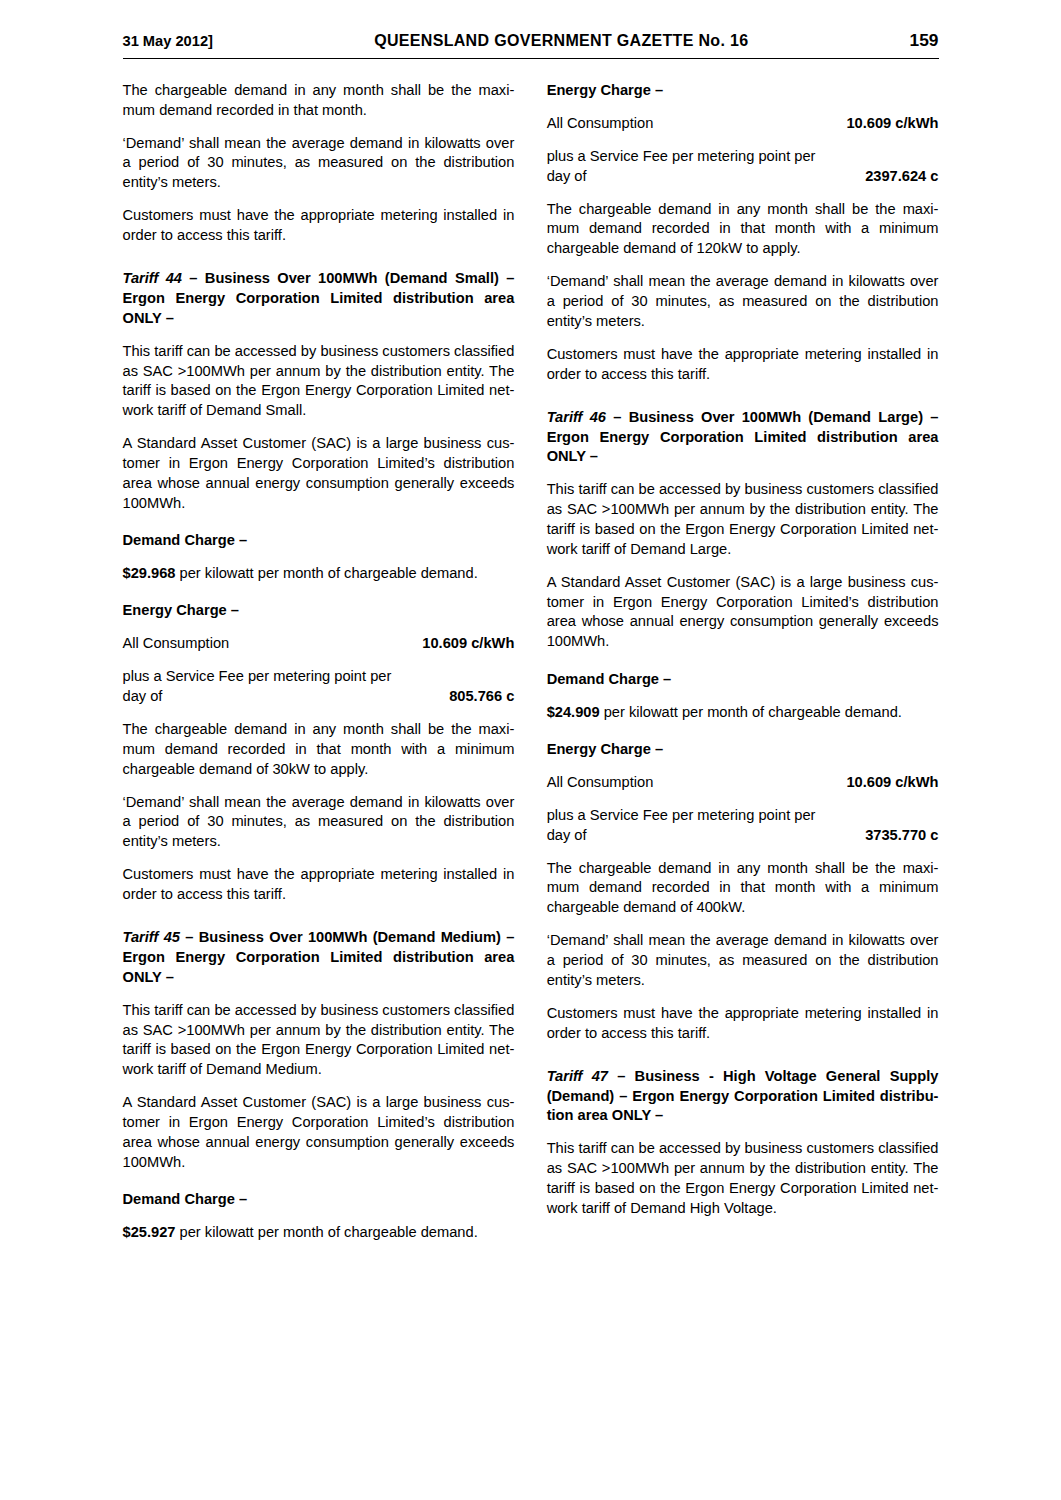31 May 2012] QUEENSLAND GOVERNMENT GAZETTE No. 16 159
The chargeable demand in any month shall be the maximum demand recorded in that month.
‘Demand’ shall mean the average demand in kilowatts over a period of 30 minutes, as measured on the distribution entity’s meters.
Customers must have the appropriate metering installed in order to access this tariff.
Tariff 44 – Business Over 100MWh (Demand Small) – Ergon Energy Corporation Limited distribution area ONLY –
This tariff can be accessed by business customers classified as SAC >100MWh per annum by the distribution entity. The tariff is based on the Ergon Energy Corporation Limited network tariff of Demand Small.
A Standard Asset Customer (SAC) is a large business customer in Ergon Energy Corporation Limited’s distribution area whose annual energy consumption generally exceeds 100MWh.
Demand Charge –
$29.968 per kilowatt per month of chargeable demand.
Energy Charge –
All Consumption 10.609 c/kWh
plus a Service Fee per metering point per
day of 805.766 c
The chargeable demand in any month shall be the maximum demand recorded in that month with a minimum chargeable demand of 30kW to apply.
‘Demand’ shall mean the average demand in kilowatts over a period of 30 minutes, as measured on the distribution entity’s meters.
Customers must have the appropriate metering installed in order to access this tariff.
Tariff 45 – Business Over 100MWh (Demand Medium) – Ergon Energy Corporation Limited distribution area ONLY –
This tariff can be accessed by business customers classified as SAC >100MWh per annum by the distribution entity. The tariff is based on the Ergon Energy Corporation Limited network tariff of Demand Medium.
A Standard Asset Customer (SAC) is a large business customer in Ergon Energy Corporation Limited’s distribution area whose annual energy consumption generally exceeds 100MWh.
Demand Charge –
$25.927 per kilowatt per month of chargeable demand.
Energy Charge –
All Consumption 10.609 c/kWh
plus a Service Fee per metering point per
day of 2397.624 c
The chargeable demand in any month shall be the maximum demand recorded in that month with a minimum chargeable demand of 120kW to apply.
‘Demand’ shall mean the average demand in kilowatts over a period of 30 minutes, as measured on the distribution entity’s meters.
Customers must have the appropriate metering installed in order to access this tariff.
Tariff 46 – Business Over 100MWh (Demand Large) – Ergon Energy Corporation Limited distribution area ONLY –
This tariff can be accessed by business customers classified as SAC >100MWh per annum by the distribution entity. The tariff is based on the Ergon Energy Corporation Limited network tariff of Demand Large.
A Standard Asset Customer (SAC) is a large business customer in Ergon Energy Corporation Limited’s distribution area whose annual energy consumption generally exceeds 100MWh.
Demand Charge –
$24.909 per kilowatt per month of chargeable demand.
Energy Charge –
All Consumption 10.609 c/kWh
plus a Service Fee per metering point per
day of 3735.770 c
The chargeable demand in any month shall be the maximum demand recorded in that month with a minimum chargeable demand of 400kW.
‘Demand’ shall mean the average demand in kilowatts over a period of 30 minutes, as measured on the distribution entity’s meters.
Customers must have the appropriate metering installed in order to access this tariff.
Tariff 47 – Business - High Voltage General Supply (Demand) – Ergon Energy Corporation Limited distribution area ONLY –
This tariff can be accessed by business customers classified as SAC >100MWh per annum by the distribution entity. The tariff is based on the Ergon Energy Corporation Limited network tariff of Demand High Voltage.